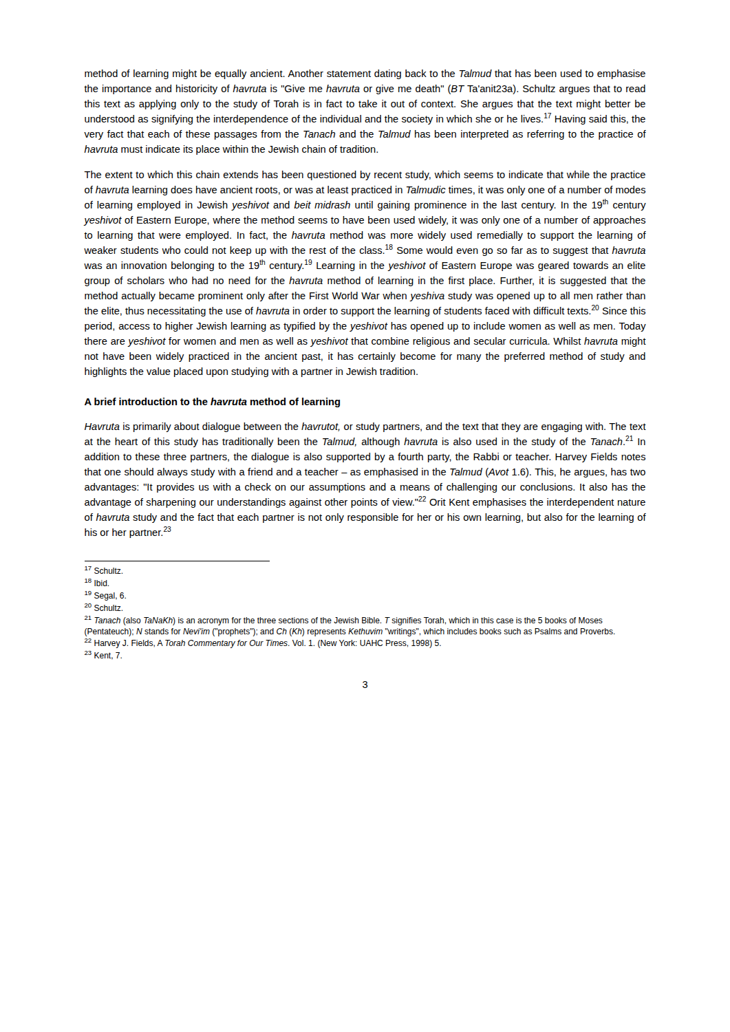method of learning might be equally ancient. Another statement dating back to the Talmud that has been used to emphasise the importance and historicity of havruta is "Give me havruta or give me death" (BT Ta'anit23a). Schultz argues that to read this text as applying only to the study of Torah is in fact to take it out of context. She argues that the text might better be understood as signifying the interdependence of the individual and the society in which she or he lives.17 Having said this, the very fact that each of these passages from the Tanach and the Talmud has been interpreted as referring to the practice of havruta must indicate its place within the Jewish chain of tradition.
The extent to which this chain extends has been questioned by recent study, which seems to indicate that while the practice of havruta learning does have ancient roots, or was at least practiced in Talmudic times, it was only one of a number of modes of learning employed in Jewish yeshivot and beit midrash until gaining prominence in the last century. In the 19th century yeshivot of Eastern Europe, where the method seems to have been used widely, it was only one of a number of approaches to learning that were employed. In fact, the havruta method was more widely used remedially to support the learning of weaker students who could not keep up with the rest of the class.18 Some would even go so far as to suggest that havruta was an innovation belonging to the 19th century.19 Learning in the yeshivot of Eastern Europe was geared towards an elite group of scholars who had no need for the havruta method of learning in the first place. Further, it is suggested that the method actually became prominent only after the First World War when yeshiva study was opened up to all men rather than the elite, thus necessitating the use of havruta in order to support the learning of students faced with difficult texts.20 Since this period, access to higher Jewish learning as typified by the yeshivot has opened up to include women as well as men. Today there are yeshivot for women and men as well as yeshivot that combine religious and secular curricula. Whilst havruta might not have been widely practiced in the ancient past, it has certainly become for many the preferred method of study and highlights the value placed upon studying with a partner in Jewish tradition.
A brief introduction to the havruta method of learning
Havruta is primarily about dialogue between the havrutot, or study partners, and the text that they are engaging with. The text at the heart of this study has traditionally been the Talmud, although havruta is also used in the study of the Tanach.21 In addition to these three partners, the dialogue is also supported by a fourth party, the Rabbi or teacher. Harvey Fields notes that one should always study with a friend and a teacher – as emphasised in the Talmud (Avot 1.6). This, he argues, has two advantages: "It provides us with a check on our assumptions and a means of challenging our conclusions. It also has the advantage of sharpening our understandings against other points of view."22 Orit Kent emphasises the interdependent nature of havruta study and the fact that each partner is not only responsible for her or his own learning, but also for the learning of his or her partner.23
17 Schultz.
18 Ibid.
19 Segal, 6.
20 Schultz.
21 Tanach (also TaNaKh) is an acronym for the three sections of the Jewish Bible. T signifies Torah, which in this case is the 5 books of Moses (Pentateuch); N stands for Nevi'im ("prophets"); and Ch (Kh) represents Kethuvim "writings", which includes books such as Psalms and Proverbs.
22 Harvey J. Fields, A Torah Commentary for Our Times. Vol. 1. (New York: UAHC Press, 1998) 5.
23 Kent, 7.
3